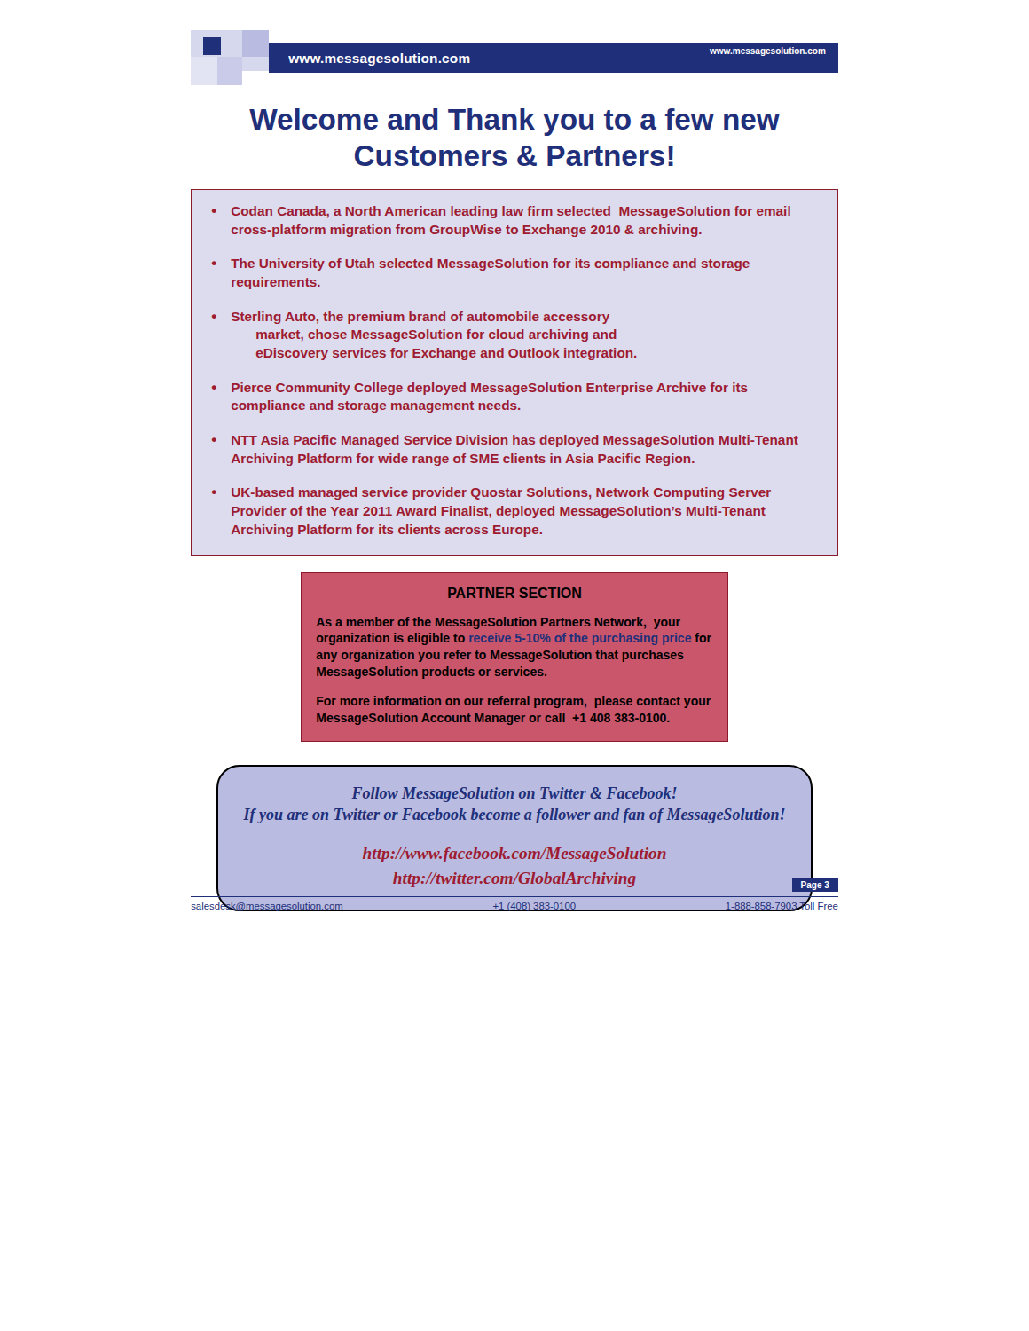www.messagesolution.com
www.messagesolution.com
Welcome and Thank you to a few new
Customers & Partners!
Codan Canada, a North American leading law firm selected MessageSolution for email cross-platform migration from GroupWise to Exchange 2010 & archiving.
The University of Utah selected MessageSolution for its compliance and storage requirements.
Sterling Auto, the premium brand of automobile accessory market, chose MessageSolution for cloud archiving and eDiscovery services for Exchange and Outlook integration.
Pierce Community College deployed MessageSolution Enterprise Archive for its compliance and storage management needs.
NTT Asia Pacific Managed Service Division has deployed MessageSolution Multi-Tenant Archiving Platform for wide range of SME clients in Asia Pacific Region.
UK-based managed service provider Quostar Solutions, Network Computing Server Provider of the Year 2011 Award Finalist, deployed MessageSolution’s Multi-Tenant Archiving Platform for its clients across Europe.
PARTNER SECTION
As a member of the MessageSolution Partners Network, your organization is eligible to receive 5-10% of the purchasing price for any organization you refer to MessageSolution that purchases MessageSolution products or services.
For more information on our referral program, please contact your MessageSolution Account Manager or call +1 408 383-0100.
Follow MessageSolution on Twitter & Facebook!
If you are on Twitter or Facebook become a follower and fan of MessageSolution!
http://www.facebook.com/MessageSolution
http://twitter.com/GlobalArchiving
Page 3
salesdesk@messagesolution.com +1 (408) 383-0100 1-888-858-7903 Toll Free